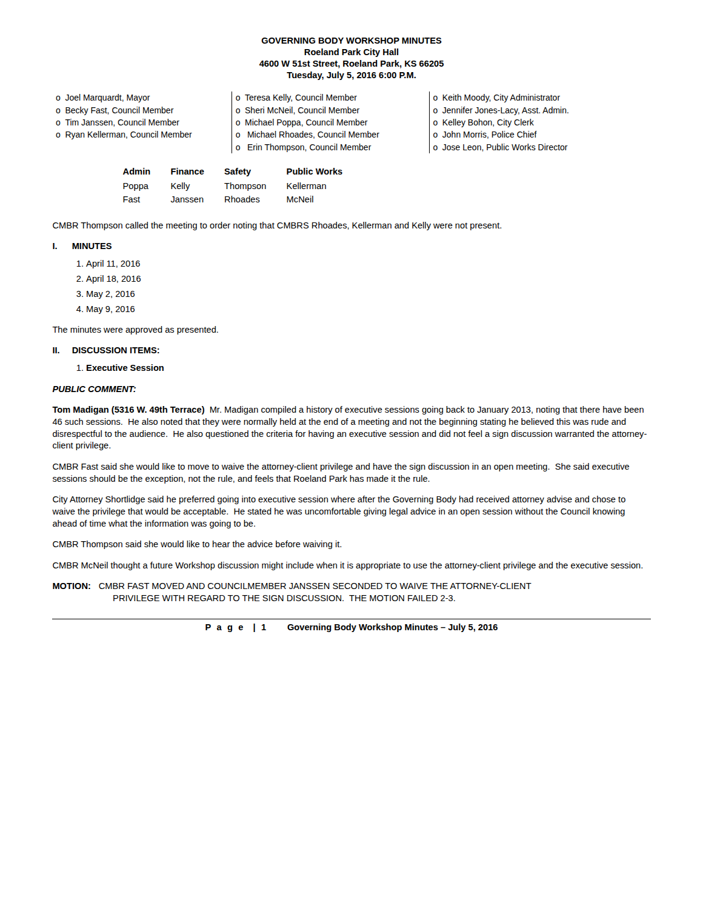GOVERNING BODY WORKSHOP MINUTES
Roeland Park City Hall
4600 W 51st Street, Roeland Park, KS 66205
Tuesday, July 5, 2016 6:00 P.M.
| o Joel Marquardt, Mayor o Becky Fast, Council Member o Tim Janssen, Council Member o Ryan Kellerman, Council Member | o Teresa Kelly, Council Member o Sheri McNeil, Council Member o Michael Poppa, Council Member o Michael Rhoades, Council Member o Erin Thompson, Council Member | o Keith Moody, City Administrator o Jennifer Jones-Lacy, Asst. Admin. o Kelley Bohon, City Clerk o John Morris, Police Chief o Jose Leon, Public Works Director |
| Admin | Finance | Safety | Public Works |
| --- | --- | --- | --- |
| Poppa | Kelly | Thompson | Kellerman |
| Fast | Janssen | Rhoades | McNeil |
CMBR Thompson called the meeting to order noting that CMBRS Rhoades, Kellerman and Kelly were not present.
I. MINUTES
April 11, 2016
April 18, 2016
May 2, 2016
May 9, 2016
The minutes were approved as presented.
II. DISCUSSION ITEMS:
Executive Session
PUBLIC COMMENT:
Tom Madigan (5316 W. 49th Terrace) Mr. Madigan compiled a history of executive sessions going back to January 2013, noting that there have been 46 such sessions. He also noted that they were normally held at the end of a meeting and not the beginning stating he believed this was rude and disrespectful to the audience. He also questioned the criteria for having an executive session and did not feel a sign discussion warranted the attorney-client privilege.
CMBR Fast said she would like to move to waive the attorney-client privilege and have the sign discussion in an open meeting. She said executive sessions should be the exception, not the rule, and feels that Roeland Park has made it the rule.
City Attorney Shortlidge said he preferred going into executive session where after the Governing Body had received attorney advise and chose to waive the privilege that would be acceptable. He stated he was uncomfortable giving legal advice in an open session without the Council knowing ahead of time what the information was going to be.
CMBR Thompson said she would like to hear the advice before waiving it.
CMBR McNeil thought a future Workshop discussion might include when it is appropriate to use the attorney-client privilege and the executive session.
MOTION: CMBR FAST MOVED AND COUNCILMEMBER JANSSEN SECONDED TO WAIVE THE ATTORNEY-CLIENTPRIVILEGE WITH REGARD TO THE SIGN DISCUSSION. THE MOTION FAILED 2-3.
P a g e | 1 Governing Body Workshop Minutes – July 5, 2016